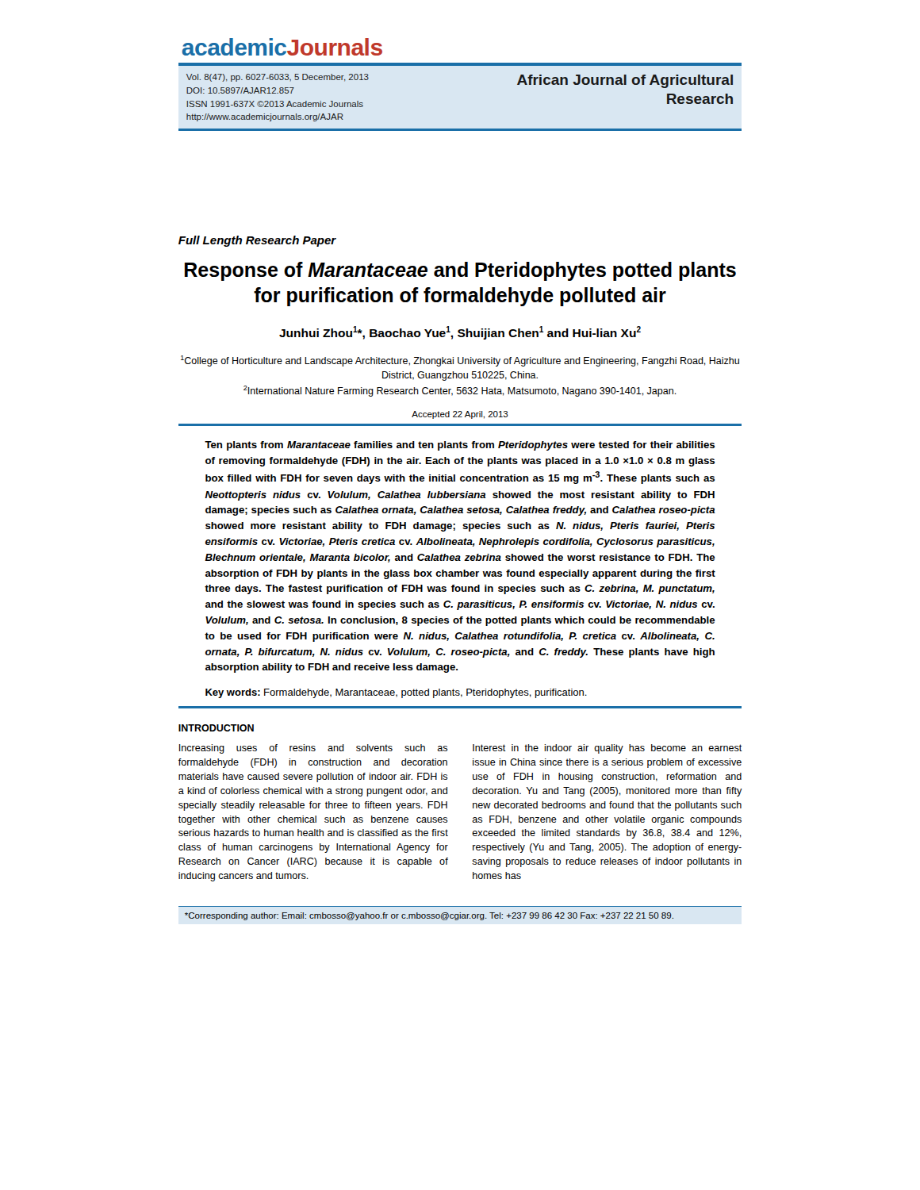academic Journals
Vol. 8(47), pp. 6027-6033, 5 December, 2013
DOI: 10.5897/AJAR12.857
ISSN 1991-637X ©2013 Academic Journals
http://www.academicjournals.org/AJAR
African Journal of Agricultural
Research
Full Length Research Paper
Response of Marantaceae and Pteridophytes potted plants for purification of formaldehyde polluted air
Junhui Zhou1*, Baochao Yue1, Shuijian Chen1 and Hui-lian Xu2
1College of Horticulture and Landscape Architecture, Zhongkai University of Agriculture and Engineering, Fangzhi Road, Haizhu District, Guangzhou 510225, China.
2International Nature Farming Research Center, 5632 Hata, Matsumoto, Nagano 390-1401, Japan.
Accepted 22 April, 2013
Ten plants from Marantaceae families and ten plants from Pteridophytes were tested for their abilities of removing formaldehyde (FDH) in the air. Each of the plants was placed in a 1.0 ×1.0 × 0.8 m glass box filled with FDH for seven days with the initial concentration as 15 mg m-3. These plants such as Neottopteris nidus cv. Volulum, Calathea lubbersiana showed the most resistant ability to FDH damage; species such as Calathea ornata, Calathea setosa, Calathea freddy, and Calathea roseo-picta showed more resistant ability to FDH damage; species such as N. nidus, Pteris fauriei, Pteris ensiformis cv. Victoriae, Pteris cretica cv. Albolineata, Nephrolepis cordifolia, Cyclosorus parasiticus, Blechnum orientale, Maranta bicolor, and Calathea zebrina showed the worst resistance to FDH. The absorption of FDH by plants in the glass box chamber was found especially apparent during the first three days. The fastest purification of FDH was found in species such as C. zebrina, M. punctatum, and the slowest was found in species such as C. parasiticus, P. ensiformis cv. Victoriae, N. nidus cv. Volulum, and C. setosa. In conclusion, 8 species of the potted plants which could be recommendable to be used for FDH purification were N. nidus, Calathea rotundifolia, P. cretica cv. Albolineata, C. ornata, P. bifurcatum, N. nidus cv. Volulum, C. roseo-picta, and C. freddy. These plants have high absorption ability to FDH and receive less damage.
Key words: Formaldehyde, Marantaceae, potted plants, Pteridophytes, purification.
INTRODUCTION
Increasing uses of resins and solvents such as formaldehyde (FDH) in construction and decoration materials have caused severe pollution of indoor air. FDH is a kind of colorless chemical with a strong pungent odor, and specially steadily releasable for three to fifteen years. FDH together with other chemical such as benzene causes serious hazards to human health and is classified as the first class of human carcinogens by International Agency for Research on Cancer (IARC) because it is capable of inducing cancers and tumors.
Interest in the indoor air quality has become an earnest issue in China since there is a serious problem of excessive use of FDH in housing construction, reformation and decoration. Yu and Tang (2005), monitored more than fifty new decorated bedrooms and found that the pollutants such as FDH, benzene and other volatile organic compounds exceeded the limited standards by 36.8, 38.4 and 12%, respectively (Yu and Tang, 2005). The adoption of energy-saving proposals to reduce releases of indoor pollutants in homes has
*Corresponding author: Email: cmbosso@yahoo.fr or c.mbosso@cgiar.org. Tel: +237 99 86 42 30 Fax: +237 22 21 50 89.